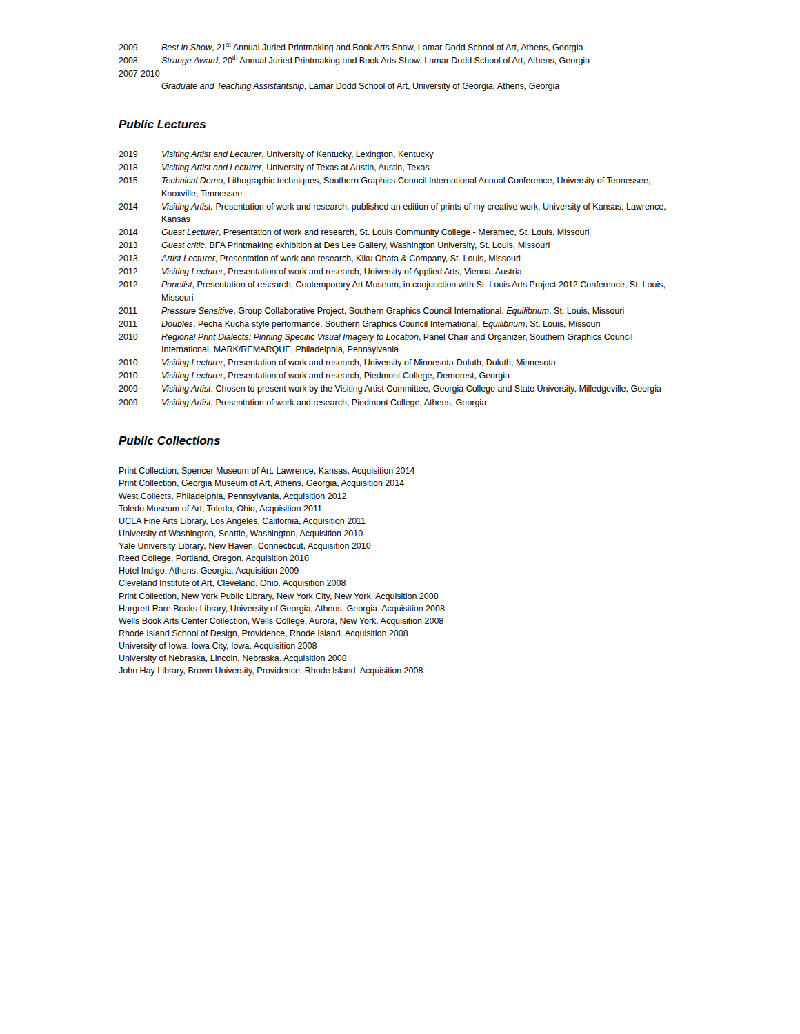| 2009 | Best in Show , 21 st Annual Juried Printmaking and Book Arts Show, Lamar Dodd School of Art, Athens, Georgia |
| 2008 | Strange Award , 20 th Annual Juried Printmaking and Book Arts Show, Lamar Dodd School of Art, Athens, Georgia |
2007-2010
Graduate and Teaching Assistantship, Lamar Dodd School of Art, University of Georgia, Athens, Georgia
Public Lectures
| 2019 | Visiting Artist and Lecturer , University of Kentucky, Lexington, Kentucky |
| 2018 | Visiting Artist and Lecturer , University of Texas at Austin, Austin, Texas |
| 2015 | Technical Demo , Lithographic techniques, Southern Graphics Council International Annual Conference, University of Tennessee, Knoxville, Tennessee |
| 2014 | Visiting Artist, Presentation of work and research, published an edition of prints of my creative work, University of Kansas, Lawrence, Kansas |
| 2014 | Guest Lecturer , Presentation of work and research, St. Louis Community College - Meramec, St. Louis, Missouri |
| 2013 | Guest critic , BFA Printmaking exhibition at Des Lee Gallery, Washington University, St. Louis, Missouri |
| 2013 | Artist Lecturer , Presentation of work and research, Kiku Obata & Company, St. Louis, Missouri |
| 2012 | Visiting Lecturer , Presentation of work and research, University of Applied Arts, Vienna, Austria |
| 2012 | Panelist , Presentation of research, Contemporary Art Museum, in conjunction with St. Louis Arts Project 2012 Conference, St. Louis, Missouri |
| 2011 | Pressure Sensitive , Group Collaborative Project, Southern Graphics Council International, Equilibrium , St. Louis, Missouri |
| 2011 | Doubles , Pecha Kucha style performance, Southern Graphics Council International, Equilibrium , St. Louis, Missouri |
| 2010 | Regional Print Dialects: Pinning Specific Visual Imagery to Location , Panel Chair and Organizer, Southern Graphics Council International, MARK/REMARQUE, Philadelphia, Pennsylvania |
| 2010 | Visiting Lecturer , Presentation of work and research, University of Minnesota-Duluth, Duluth, Minnesota |
| 2010 | Visiting Lecturer , Presentation of work and research, Piedmont College, Demorest, Georgia |
| 2009 | Visiting Artist , Chosen to present work by the Visiting Artist Committee, Georgia College and State University, Milledgeville, Georgia |
| 2009 | Visiting Artist , Presentation of work and research, Piedmont College, Athens, Georgia |
Public Collections
Print Collection, Spencer Museum of Art, Lawrence, Kansas, Acquisition 2014
Print Collection, Georgia Museum of Art, Athens, Georgia, Acquisition 2014
West Collects, Philadelphia, Pennsylvania, Acquisition 2012
Toledo Museum of Art, Toledo, Ohio, Acquisition 2011
UCLA Fine Arts Library, Los Angeles, California, Acquisition 2011
University of Washington, Seattle, Washington, Acquisition 2010
Yale University Library, New Haven, Connecticut, Acquisition 2010
Reed College, Portland, Oregon, Acquisition 2010
Hotel Indigo, Athens, Georgia. Acquisition 2009
Cleveland Institute of Art, Cleveland, Ohio. Acquisition 2008
Print Collection, New York Public Library, New York City, New York. Acquisition 2008
Hargrett Rare Books Library, University of Georgia, Athens, Georgia. Acquisition 2008
Wells Book Arts Center Collection, Wells College, Aurora, New York. Acquisition 2008
Rhode Island School of Design, Providence, Rhode Island. Acquisition 2008
University of Iowa, Iowa City, Iowa. Acquisition 2008
University of Nebraska, Lincoln, Nebraska. Acquisition 2008
John Hay Library, Brown University, Providence, Rhode Island. Acquisition 2008